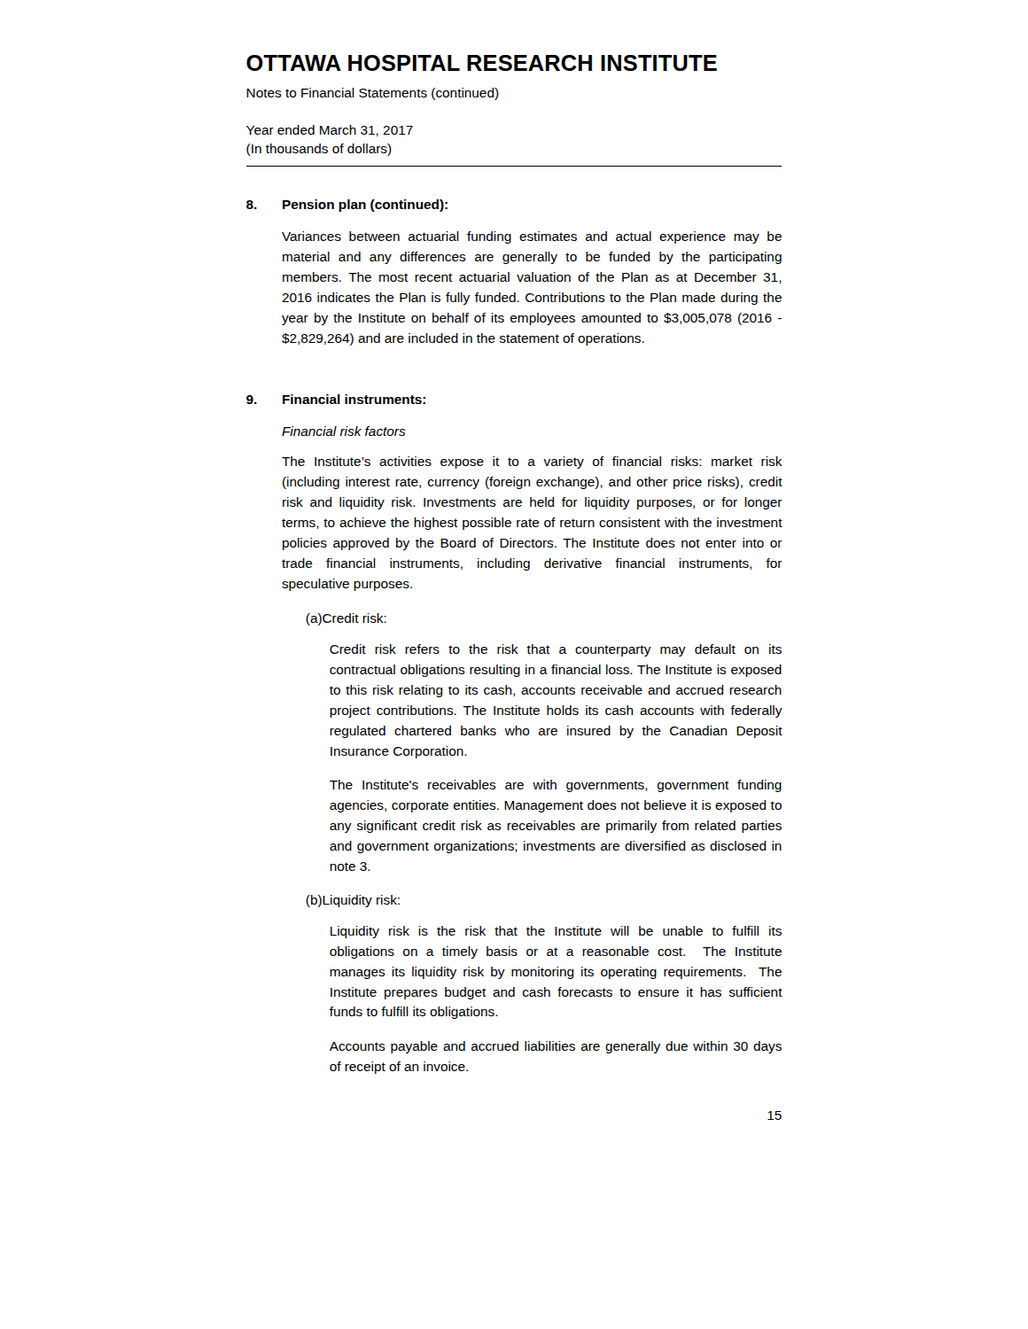OTTAWA HOSPITAL RESEARCH INSTITUTE
Notes to Financial Statements (continued)
Year ended March 31, 2017
(In thousands of dollars)
8. Pension plan (continued):
Variances between actuarial funding estimates and actual experience may be material and any differences are generally to be funded by the participating members. The most recent actuarial valuation of the Plan as at December 31, 2016 indicates the Plan is fully funded. Contributions to the Plan made during the year by the Institute on behalf of its employees amounted to $3,005,078 (2016 - $2,829,264) and are included in the statement of operations.
9. Financial instruments:
Financial risk factors
The Institute’s activities expose it to a variety of financial risks: market risk (including interest rate, currency (foreign exchange), and other price risks), credit risk and liquidity risk. Investments are held for liquidity purposes, or for longer terms, to achieve the highest possible rate of return consistent with the investment policies approved by the Board of Directors. The Institute does not enter into or trade financial instruments, including derivative financial instruments, for speculative purposes.
(a) Credit risk:
Credit risk refers to the risk that a counterparty may default on its contractual obligations resulting in a financial loss. The Institute is exposed to this risk relating to its cash, accounts receivable and accrued research project contributions. The Institute holds its cash accounts with federally regulated chartered banks who are insured by the Canadian Deposit Insurance Corporation.
The Institute's receivables are with governments, government funding agencies, corporate entities. Management does not believe it is exposed to any significant credit risk as receivables are primarily from related parties and government organizations; investments are diversified as disclosed in note 3.
(b) Liquidity risk:
Liquidity risk is the risk that the Institute will be unable to fulfill its obligations on a timely basis or at a reasonable cost. The Institute manages its liquidity risk by monitoring its operating requirements. The Institute prepares budget and cash forecasts to ensure it has sufficient funds to fulfill its obligations.
Accounts payable and accrued liabilities are generally due within 30 days of receipt of an invoice.
15